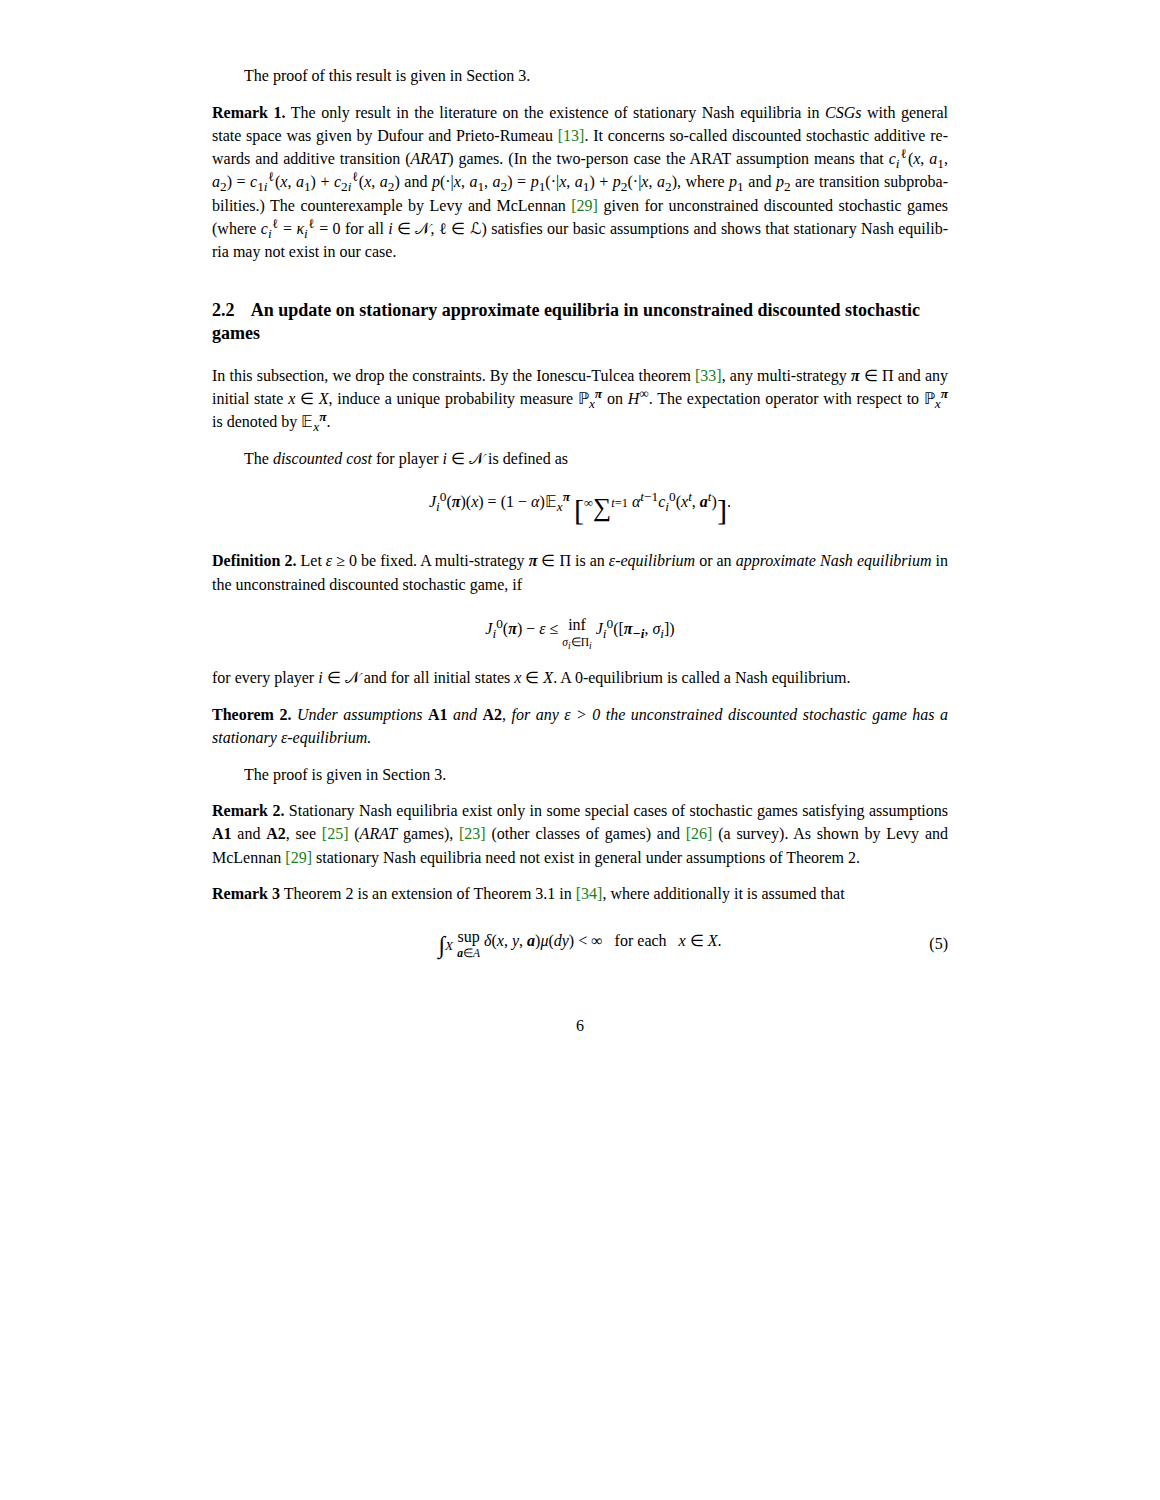The proof of this result is given in Section 3.
Remark 1. The only result in the literature on the existence of stationary Nash equilibria in CSGs with general state space was given by Dufour and Prieto-Rumeau [13]. It concerns so-called discounted stochastic additive rewards and additive transition (ARAT) games. (In the two-person case the ARAT assumption means that ciℓ(x, a1, a2) = c1iℓ(x, a1) + c2iℓ(x, a2) and p(·|x, a1, a2) = p1(·|x, a1) + p2(·|x, a2), where p1 and p2 are transition subprobabilities.) The counterexample by Levy and McLennan [29] given for unconstrained discounted stochastic games (where ciℓ = κiℓ = 0 for all i ∈ 𝒩, ℓ ∈ ℒ) satisfies our basic assumptions and shows that stationary Nash equilibria may not exist in our case.
2.2 An update on stationary approximate equilibria in unconstrained discounted stochastic games
In this subsection, we drop the constraints. By the Ionescu-Tulcea theorem [33], any multi-strategy π ∈ Π and any initial state x ∈ X, induce a unique probability measure ℙxπ on H∞. The expectation operator with respect to ℙxπ is denoted by 𝔼xπ.
The discounted cost for player i ∈ 𝒩 is defined as
Ji0(π)(x) = (1 − α)𝔼xπ [∞∑t=1 αt−1ci0(xt, at)].
Definition 2. Let ε ≥ 0 be fixed. A multi-strategy π ∈ Π is an ε-equilibrium or an approximate Nash equilibrium in the unconstrained discounted stochastic game, if
Ji0(π) − ε ≤ inf σi∈Πi Ji0([π−i, σi])
for every player i ∈ 𝒩 and for all initial states x ∈ X. A 0-equilibrium is called a Nash equilibrium.
Theorem 2. Under assumptions A1 and A2, for any ε > 0 the unconstrained discounted stochastic game has a stationary ε-equilibrium.
The proof is given in Section 3.
Remark 2. Stationary Nash equilibria exist only in some special cases of stochastic games satisfying assumptions A1 and A2, see [25] (ARAT games), [23] (other classes of games) and [26] (a survey). As shown by Levy and McLennan [29] stationary Nash equilibria need not exist in general under assumptions of Theorem 2.
Remark 3 Theorem 2 is an extension of Theorem 3.1 in [34], where additionally it is assumed that
∫X sup a∈A δ(x, y, a)μ(dy) < ∞ for each x ∈ X. (5)
6